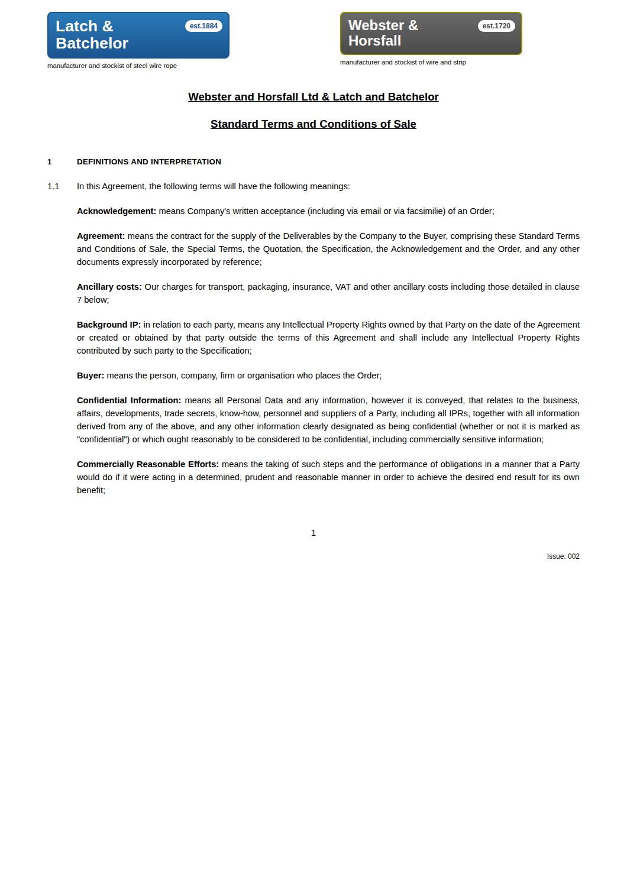est.1884
Latch &
Batchelor
manufacturer and stockist of steel wire rope
est.1720
Webster &
Horsfall
manufacturer and stockist of wire and strip
Webster and Horsfall Ltd & Latch and Batchelor
Standard Terms and Conditions of Sale
1
DEFINITIONS AND INTERPRETATION
1.1
In this Agreement, the following terms will have the following meanings:
Acknowledgement: means Company's written acceptance (including via email or via facsimilie) of an Order;
Agreement: means the contract for the supply of the Deliverables by the Company to the Buyer, comprising these Standard Terms and Conditions of Sale, the Special Terms, the Quotation, the Specification, the Acknowledgement and the Order, and any other documents expressly incorporated by reference;
Ancillary costs: Our charges for transport, packaging, insurance, VAT and other ancillary costs including those detailed in clause 7 below;
Background IP: in relation to each party, means any Intellectual Property Rights owned by that Party on the date of the Agreement or created or obtained by that party outside the terms of this Agreement and shall include any Intellectual Property Rights contributed by such party to the Specification;
Buyer: means the person, company, firm or organisation who places the Order;
Confidential Information: means all Personal Data and any information, however it is conveyed, that relates to the business, affairs, developments, trade secrets, know-how, personnel and suppliers of a Party, including all IPRs, together with all information derived from any of the above, and any other information clearly designated as being confidential (whether or not it is marked as "confidential") or which ought reasonably to be considered to be confidential, including commercially sensitive information;
Commercially Reasonable Efforts: means the taking of such steps and the performance of obligations in a manner that a Party would do if it were acting in a determined, prudent and reasonable manner in order to achieve the desired end result for its own benefit;
1
Issue: 002